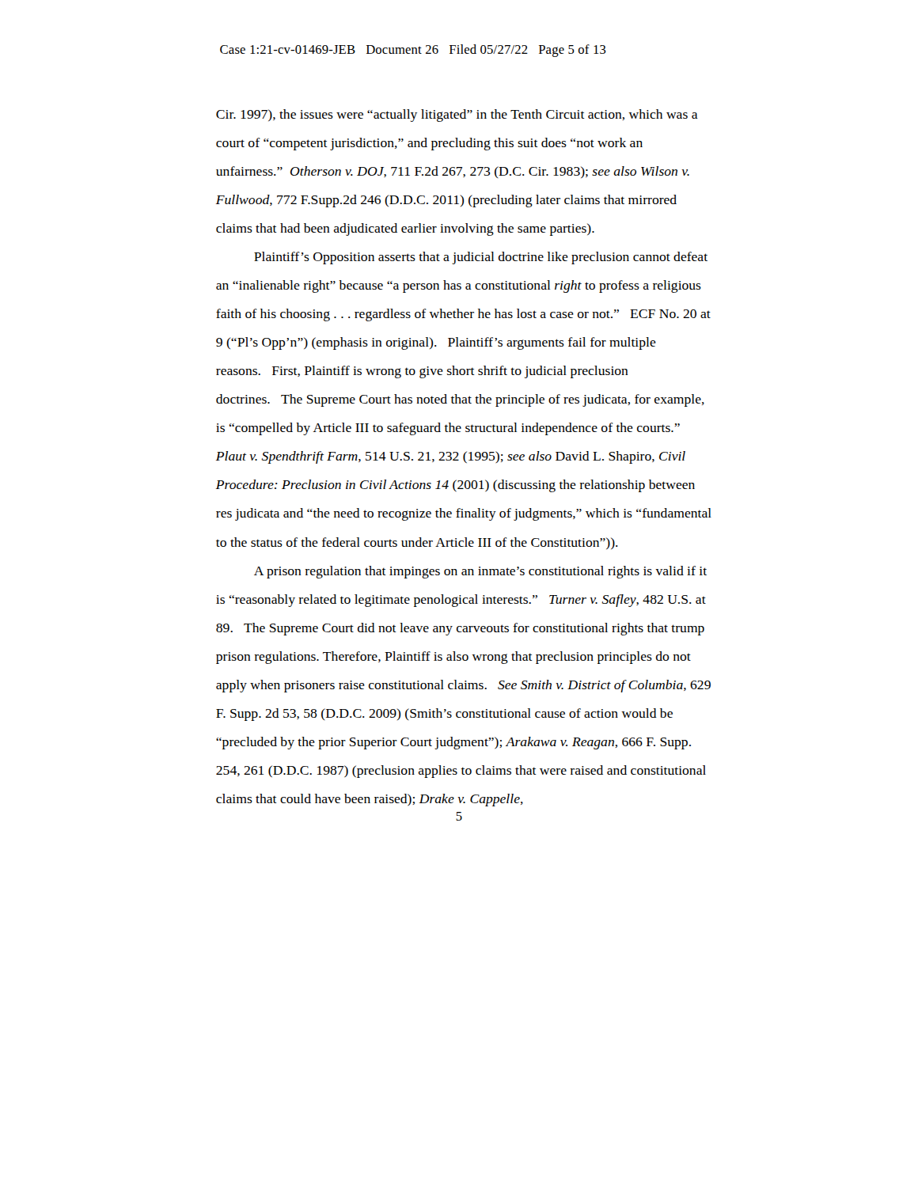Case 1:21-cv-01469-JEB Document 26 Filed 05/27/22 Page 5 of 13
Cir. 1997), the issues were “actually litigated” in the Tenth Circuit action, which was a court of “competent jurisdiction,” and precluding this suit does “not work an unfairness.” Otherson v. DOJ, 711 F.2d 267, 273 (D.C. Cir. 1983); see also Wilson v. Fullwood, 772 F.Supp.2d 246 (D.D.C. 2011) (precluding later claims that mirrored claims that had been adjudicated earlier involving the same parties).
Plaintiff’s Opposition asserts that a judicial doctrine like preclusion cannot defeat an “inalienable right” because “a person has a constitutional right to profess a religious faith of his choosing . . . regardless of whether he has lost a case or not.” ECF No. 20 at 9 (“Pl’s Opp’n”) (emphasis in original). Plaintiff’s arguments fail for multiple reasons. First, Plaintiff is wrong to give short shrift to judicial preclusion doctrines. The Supreme Court has noted that the principle of res judicata, for example, is “compelled by Article III to safeguard the structural independence of the courts.” Plaut v. Spendthrift Farm, 514 U.S. 21, 232 (1995); see also David L. Shapiro, Civil Procedure: Preclusion in Civil Actions 14 (2001) (discussing the relationship between res judicata and “the need to recognize the finality of judgments,” which is “fundamental to the status of the federal courts under Article III of the Constitution”)).
A prison regulation that impinges on an inmate’s constitutional rights is valid if it is “reasonably related to legitimate penological interests.” Turner v. Safley, 482 U.S. at 89. The Supreme Court did not leave any carveouts for constitutional rights that trump prison regulations. Therefore, Plaintiff is also wrong that preclusion principles do not apply when prisoners raise constitutional claims. See Smith v. District of Columbia, 629 F. Supp. 2d 53, 58 (D.D.C. 2009) (Smith’s constitutional cause of action would be “precluded by the prior Superior Court judgment”); Arakawa v. Reagan, 666 F. Supp. 254, 261 (D.D.C. 1987) (preclusion applies to claims that were raised and constitutional claims that could have been raised); Drake v. Cappelle,
5